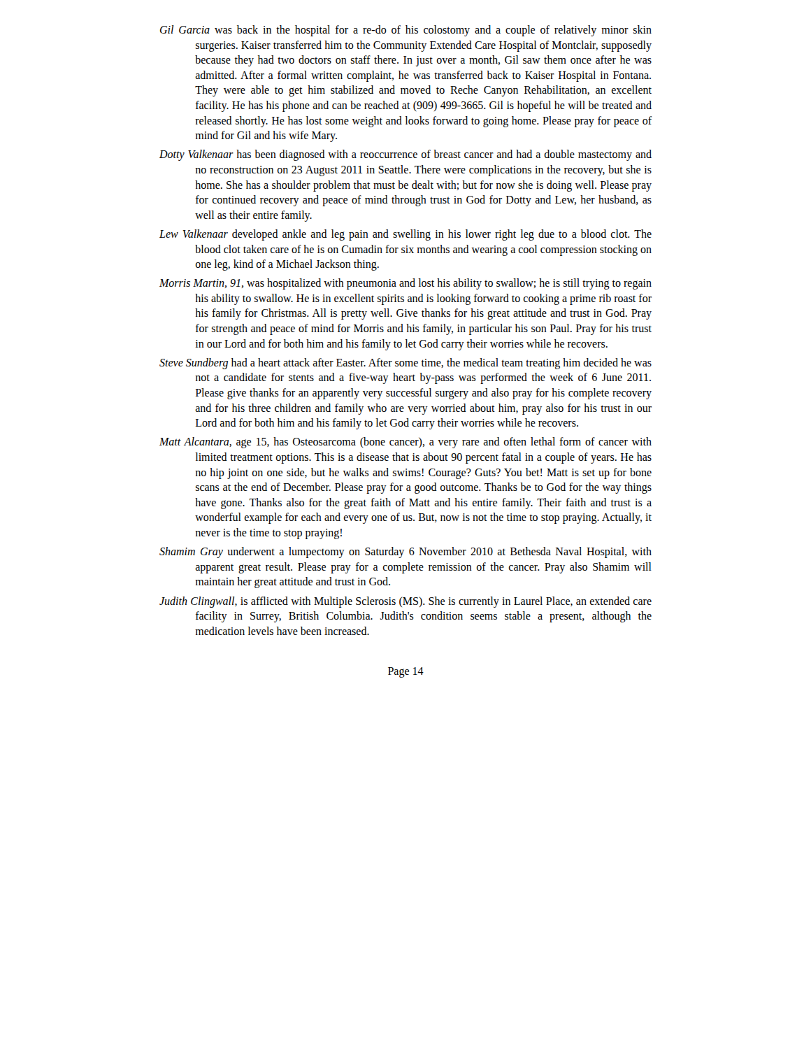Gil Garcia was back in the hospital for a re-do of his colostomy and a couple of relatively minor skin surgeries. Kaiser transferred him to the Community Extended Care Hospital of Montclair, supposedly because they had two doctors on staff there. In just over a month, Gil saw them once after he was admitted. After a formal written complaint, he was transferred back to Kaiser Hospital in Fontana. They were able to get him stabilized and moved to Reche Canyon Rehabilitation, an excellent facility. He has his phone and can be reached at (909) 499-3665. Gil is hopeful he will be treated and released shortly. He has lost some weight and looks forward to going home. Please pray for peace of mind for Gil and his wife Mary.
Dotty Valkenaar has been diagnosed with a reoccurrence of breast cancer and had a double mastectomy and no reconstruction on 23 August 2011 in Seattle. There were complications in the recovery, but she is home. She has a shoulder problem that must be dealt with; but for now she is doing well. Please pray for continued recovery and peace of mind through trust in God for Dotty and Lew, her husband, as well as their entire family.
Lew Valkenaar developed ankle and leg pain and swelling in his lower right leg due to a blood clot. The blood clot taken care of he is on Cumadin for six months and wearing a cool compression stocking on one leg, kind of a Michael Jackson thing.
Morris Martin, 91, was hospitalized with pneumonia and lost his ability to swallow; he is still trying to regain his ability to swallow. He is in excellent spirits and is looking forward to cooking a prime rib roast for his family for Christmas. All is pretty well. Give thanks for his great attitude and trust in God. Pray for strength and peace of mind for Morris and his family, in particular his son Paul. Pray for his trust in our Lord and for both him and his family to let God carry their worries while he recovers.
Steve Sundberg had a heart attack after Easter. After some time, the medical team treating him decided he was not a candidate for stents and a five-way heart by-pass was performed the week of 6 June 2011. Please give thanks for an apparently very successful surgery and also pray for his complete recovery and for his three children and family who are very worried about him, pray also for his trust in our Lord and for both him and his family to let God carry their worries while he recovers.
Matt Alcantara, age 15, has Osteosarcoma (bone cancer), a very rare and often lethal form of cancer with limited treatment options. This is a disease that is about 90 percent fatal in a couple of years. He has no hip joint on one side, but he walks and swims! Courage? Guts? You bet! Matt is set up for bone scans at the end of December. Please pray for a good outcome. Thanks be to God for the way things have gone. Thanks also for the great faith of Matt and his entire family. Their faith and trust is a wonderful example for each and every one of us. But, now is not the time to stop praying. Actually, it never is the time to stop praying!
Shamim Gray underwent a lumpectomy on Saturday 6 November 2010 at Bethesda Naval Hospital, with apparent great result. Please pray for a complete remission of the cancer. Pray also Shamim will maintain her great attitude and trust in God.
Judith Clingwall, is afflicted with Multiple Sclerosis (MS). She is currently in Laurel Place, an extended care facility in Surrey, British Columbia. Judith's condition seems stable a present, although the medication levels have been increased.
Page 14